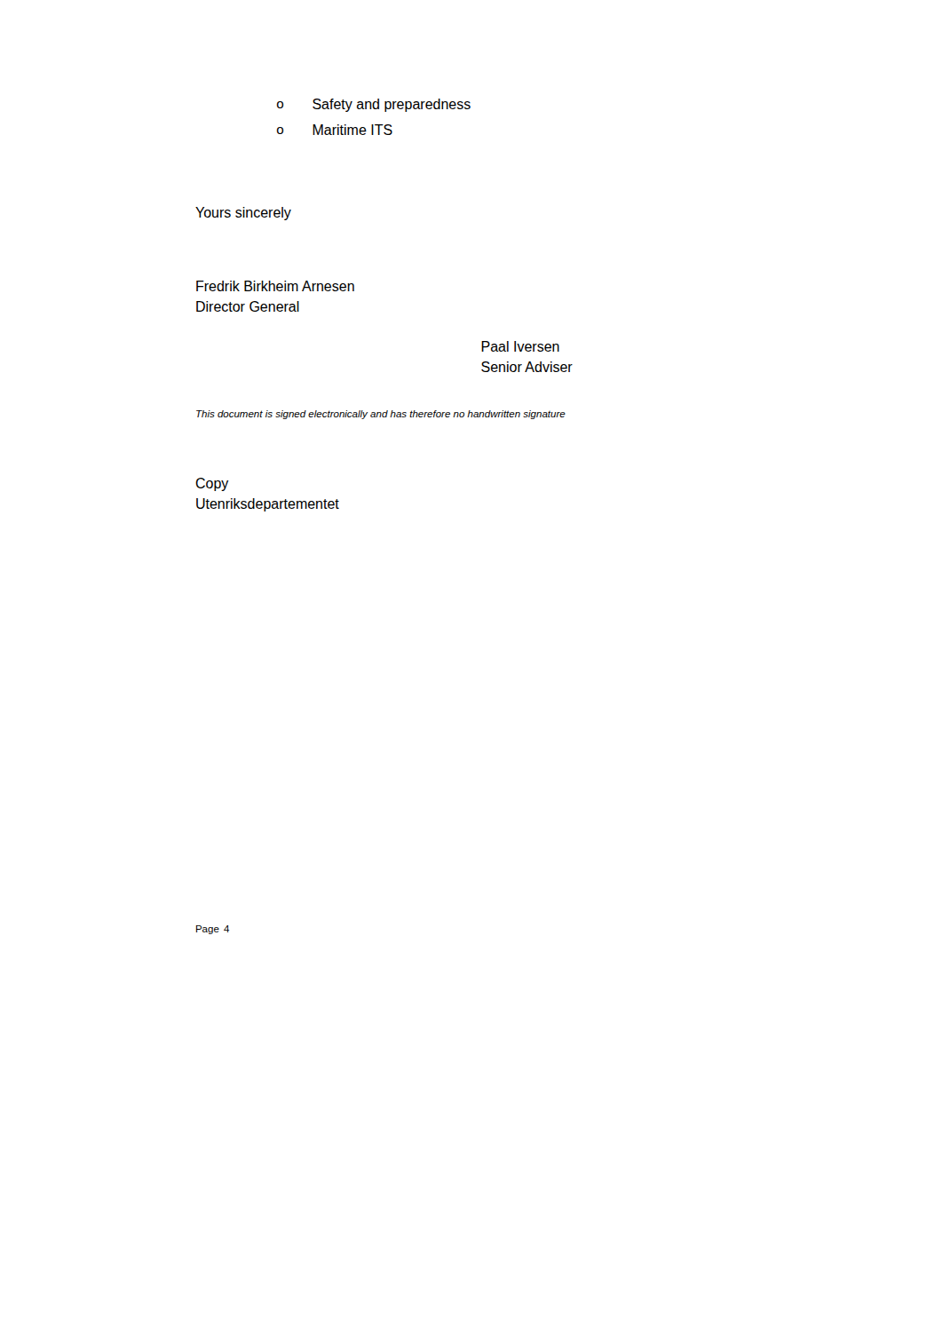Safety and preparedness
Maritime ITS
Yours sincerely
Fredrik Birkheim Arnesen
Director General
Paal Iversen
Senior Adviser
This document is signed electronically and has therefore no handwritten signature
Copy
Utenriksdepartementet
Page 4